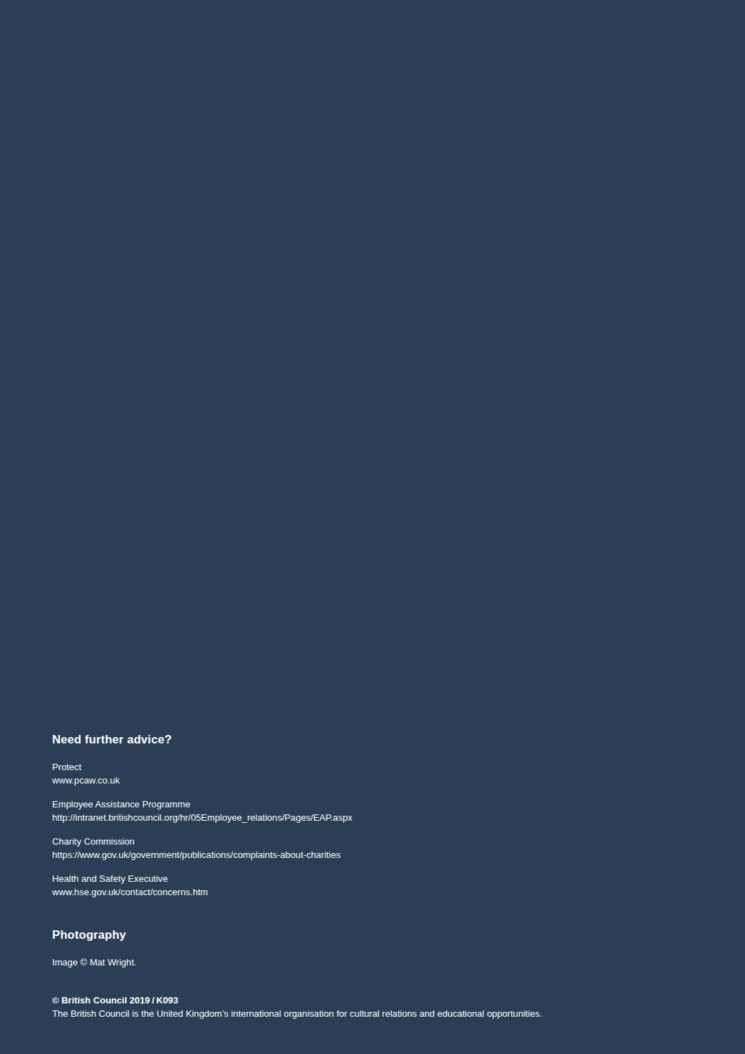Need further advice?
Protect www.pcaw.co.uk
Employee Assistance Programme http://intranet.britishcouncil.org/hr/05Employee_relations/Pages/EAP.aspx
Charity Commission https://www.gov.uk/government/publications/complaints-about-charities
Health and Safety Executive www.hse.gov.uk/contact/concerns.htm
Photography
Image © Mat Wright.
© British Council 2019 / K093 The British Council is the United Kingdom’s international organisation for cultural relations and educational opportunities.